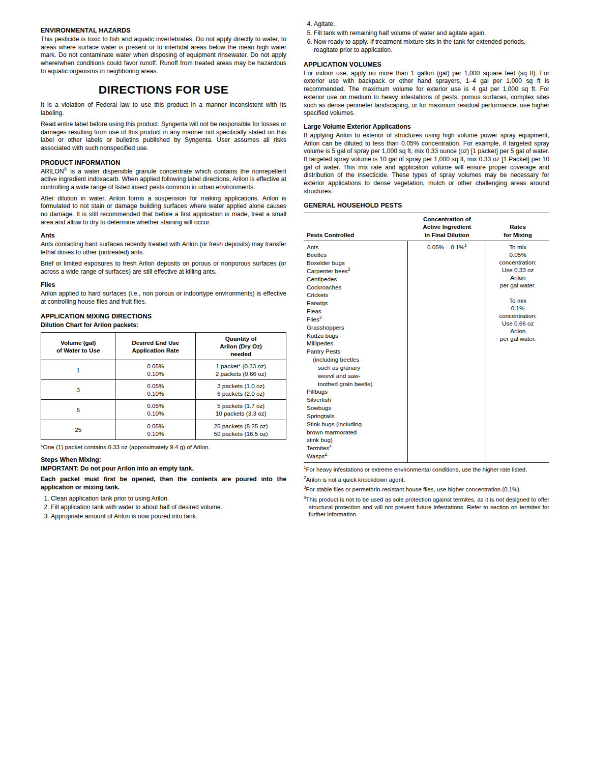ENVIRONMENTAL HAZARDS
This pesticide is toxic to fish and aquatic invertebrates. Do not apply directly to water, to areas where surface water is present or to intertidal areas below the mean high water mark. Do not contaminate water when disposing of equipment rinsewater. Do not apply where/when conditions could favor runoff. Runoff from treated areas may be hazardous to aquatic organisms in neighboring areas.
DIRECTIONS FOR USE
It is a violation of Federal law to use this product in a manner inconsistent with its labeling.
Read entire label before using this product. Syngenta will not be responsible for losses or damages resulting from use of this product in any manner not specifically stated on this label or other labels or bulletins published by Syngenta. User assumes all risks associated with such nonspecified use.
PRODUCT INFORMATION
ARILON® is a water dispersible granule concentrate which contains the nonrepellent active ingredient indoxacarb. When applied following label directions, Arilon is effective at controlling a wide range of listed insect pests common in urban environments.
After dilution in water, Arilon forms a suspension for making applications. Arilon is formulated to not stain or damage building surfaces where water applied alone causes no damage. It is still recommended that before a first application is made, treat a small area and allow to dry to determine whether staining will occur.
Ants
Ants contacting hard surfaces recently treated with Arilon (or fresh deposits) may transfer lethal doses to other (untreated) ants.
Brief or limited exposures to fresh Arilon deposits on porous or nonporous surfaces (or across a wide range of surfaces) are still effective at killing ants.
Flies
Arilon applied to hard surfaces (i.e., non porous or indoortype environments) is effective at controlling house flies and fruit flies.
APPLICATION MIXING DIRECTIONS
Dilution Chart for Arilon packets:
| Volume (gal) of Water to Use | Desired End Use Application Rate | Quantity of Arilon (Dry Oz) needed |
| --- | --- | --- |
| 1 | 0.05% 0.10% | 1 packet* (0.33 oz) 2 packets (0.66 oz) |
| 3 | 0.05% 0.10% | 3 packets (1.0 oz) 6 packets (2.0 oz) |
| 5 | 0.05% 0.10% | 5 packets (1.7 oz) 10 packets (3.3 oz) |
| 25 | 0.05% 0.10% | 25 packets (8.25 oz) 50 packets (16.5 oz) |
*One (1) packet contains 0.33 oz (approximately 9.4 g) of Arilon.
Steps When Mixing:
IMPORTANT: Do not pour Arilon into an empty tank.
Each packet must first be opened, then the contents are poured into the application or mixing tank.
Clean application tank prior to using Arilon.
Fill application tank with water to about half of desired volume.
Appropriate amount of Arilon is now poured into tank.
Agitate.
Fill tank with remaining half volume of water and agitate again.
Now ready to apply. If treatment mixture sits in the tank for extended periods, reagitate prior to application.
APPLICATION VOLUMES
For indoor use, apply no more than 1 gallon (gal) per 1,000 square feet (sq ft). For exterior use with backpack or other hand sprayers, 1–4 gal per 1,000 sq ft is recommended. The maximum volume for exterior use is 4 gal per 1,000 sq ft. For exterior use on medium to heavy infestations of pests, porous surfaces, complex sites such as dense perimeter landscaping, or for maximum residual performance, use higher specified volumes.
Large Volume Exterior Applications
If applying Arilon to exterior of structures using high volume power spray equipment, Arilon can be diluted to less than 0.05% concentration. For example, if targeted spray volume is 5 gal of spray per 1,000 sq ft, mix 0.33 ounce (oz) [1 packet] per 5 gal of water. If targeted spray volume is 10 gal of spray per 1,000 sq ft, mix 0.33 oz [1 Packet] per 10 gal of water. This mix rate and application volume will ensure proper coverage and distribution of the insecticide. These types of spray volumes may be necessary for exterior applications to dense vegetation, mulch or other challenging areas around structures.
GENERAL HOUSEHOLD PESTS
| Pests Controlled | Concentration of Active Ingredient in Final Dilution | Rates for Mixing |
| --- | --- | --- |
| Ants Beetles Boxelder bugs Carpenter bees 2 Centipedes Cockroaches Crickets Earwigs Fleas Flies 3 Grasshoppers Kudzu bugs Millipedes Pantry Pests (including beetles such as granary weevil and saw- toothed grain beetle) Pillbugs Silverfish Sowbugs Springtails Stink bugs (including brown marmorated stink bug) Termites 4 Wasps 2 | 0.05% – 0.1% 1 | To mix 0.05% concentration: Use 0.33 oz Arilon per gal water. To mix 0.1% concentration: Use 0.66 oz Arilon per gal water. |
1For heavy infestations or extreme environmental conditions, use the higher rate listed.
2Arilon is not a quick knockdown agent.
3For stable flies or permethrin-resistant house flies, use higher concentration (0.1%).
4This product is not to be used as sole protection against termites, as it is not designed to offer structural protection and will not prevent future infestations. Refer to section on termites for further information.